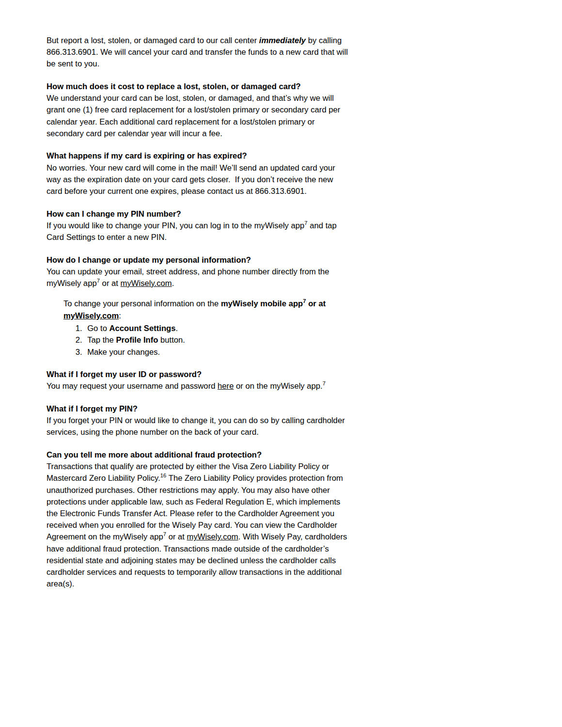But report a lost, stolen, or damaged card to our call center immediately by calling 866.313.6901. We will cancel your card and transfer the funds to a new card that will be sent to you.
How much does it cost to replace a lost, stolen, or damaged card?
We understand your card can be lost, stolen, or damaged, and that’s why we will grant one (1) free card replacement for a lost/stolen primary or secondary card per calendar year. Each additional card replacement for a lost/stolen primary or secondary card per calendar year will incur a fee.
What happens if my card is expiring or has expired?
No worries. Your new card will come in the mail! We’ll send an updated card your way as the expiration date on your card gets closer. If you don’t receive the new card before your current one expires, please contact us at 866.313.6901.
How can I change my PIN number?
If you would like to change your PIN, you can log in to the myWisely app7 and tap Card Settings to enter a new PIN.
How do I change or update my personal information?
You can update your email, street address, and phone number directly from the myWisely app7 or at myWisely.com.
To change your personal information on the myWisely mobile app7 or at myWisely.com:
Go to Account Settings.
Tap the Profile Info button.
Make your changes.
What if I forget my user ID or password?
You may request your username and password here or on the myWisely app.7
What if I forget my PIN?
If you forget your PIN or would like to change it, you can do so by calling cardholder services, using the phone number on the back of your card.
Can you tell me more about additional fraud protection?
Transactions that qualify are protected by either the Visa Zero Liability Policy or Mastercard Zero Liability Policy.16 The Zero Liability Policy provides protection from unauthorized purchases. Other restrictions may apply. You may also have other protections under applicable law, such as Federal Regulation E, which implements the Electronic Funds Transfer Act. Please refer to the Cardholder Agreement you received when you enrolled for the Wisely Pay card. You can view the Cardholder Agreement on the myWisely app7 or at myWisely.com. With Wisely Pay, cardholders have additional fraud protection. Transactions made outside of the cardholder’s residential state and adjoining states may be declined unless the cardholder calls cardholder services and requests to temporarily allow transactions in the additional area(s).